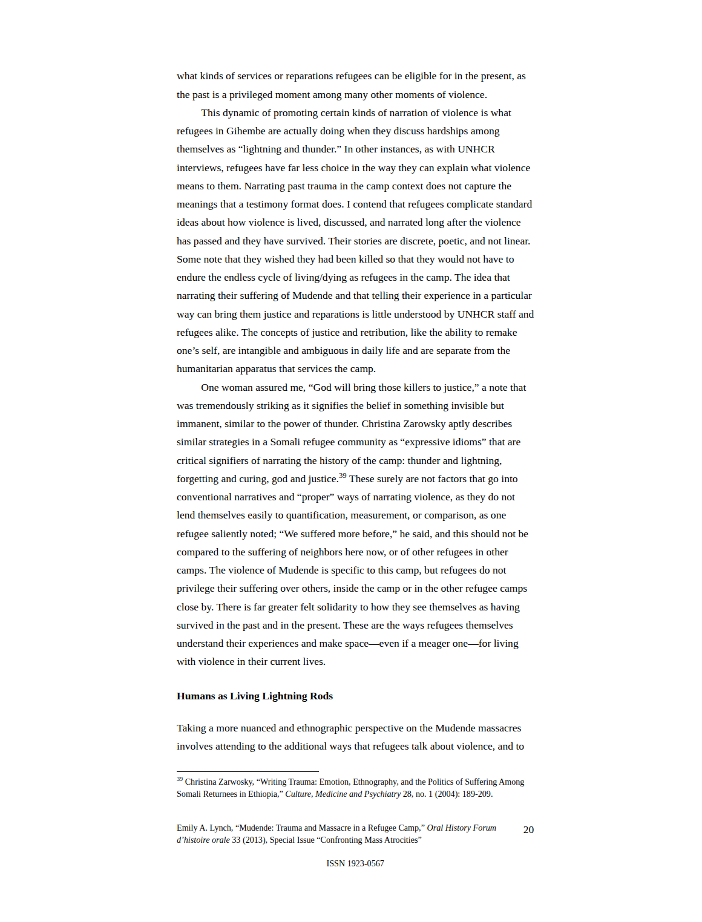what kinds of services or reparations refugees can be eligible for in the present, as the past is a privileged moment among many other moments of violence.
This dynamic of promoting certain kinds of narration of violence is what refugees in Gihembe are actually doing when they discuss hardships among themselves as “lightning and thunder.” In other instances, as with UNHCR interviews, refugees have far less choice in the way they can explain what violence means to them. Narrating past trauma in the camp context does not capture the meanings that a testimony format does. I contend that refugees complicate standard ideas about how violence is lived, discussed, and narrated long after the violence has passed and they have survived. Their stories are discrete, poetic, and not linear. Some note that they wished they had been killed so that they would not have to endure the endless cycle of living/dying as refugees in the camp. The idea that narrating their suffering of Mudende and that telling their experience in a particular way can bring them justice and reparations is little understood by UNHCR staff and refugees alike. The concepts of justice and retribution, like the ability to remake one’s self, are intangible and ambiguous in daily life and are separate from the humanitarian apparatus that services the camp.
One woman assured me, “God will bring those killers to justice,” a note that was tremendously striking as it signifies the belief in something invisible but immanent, similar to the power of thunder. Christina Zarowsky aptly describes similar strategies in a Somali refugee community as “expressive idioms” that are critical signifiers of narrating the history of the camp: thunder and lightning, forgetting and curing, god and justice.39 These surely are not factors that go into conventional narratives and “proper” ways of narrating violence, as they do not lend themselves easily to quantification, measurement, or comparison, as one refugee saliently noted; “We suffered more before,” he said, and this should not be compared to the suffering of neighbors here now, or of other refugees in other camps. The violence of Mudende is specific to this camp, but refugees do not privilege their suffering over others, inside the camp or in the other refugee camps close by. There is far greater felt solidarity to how they see themselves as having survived in the past and in the present. These are the ways refugees themselves understand their experiences and make space—even if a meager one—for living with violence in their current lives.
Humans as Living Lightning Rods
Taking a more nuanced and ethnographic perspective on the Mudende massacres involves attending to the additional ways that refugees talk about violence, and to
39 Christina Zarwosky, “Writing Trauma: Emotion, Ethnography, and the Politics of Suffering Among Somali Returnees in Ethiopia,” Culture, Medicine and Psychiatry 28, no. 1 (2004): 189-209.
Emily A. Lynch, “Mudende: Trauma and Massacre in a Refugee Camp,” Oral History Forum d’histoire orale 33 (2013), Special Issue “Confronting Mass Atrocities”
20
ISSN 1923-0567